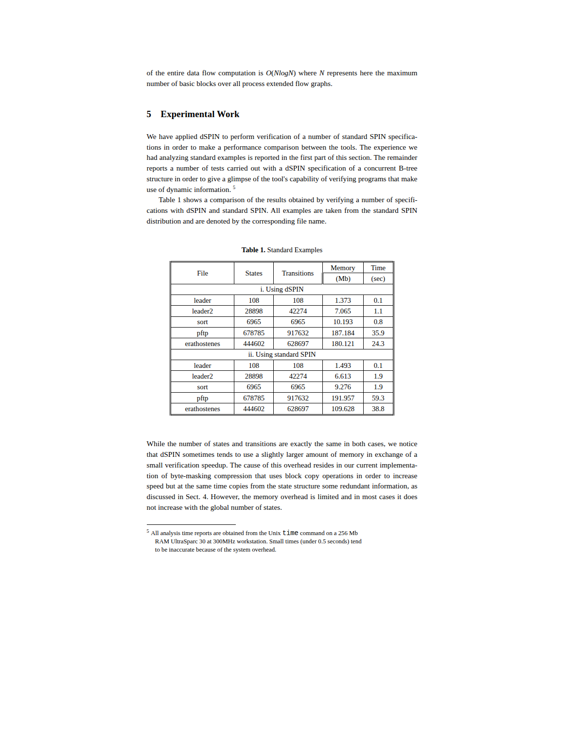of the entire data flow computation is O(NlogN) where N represents here the maximum number of basic blocks over all process extended flow graphs.
5 Experimental Work
We have applied dSPIN to perform verification of a number of standard SPIN specifications in order to make a performance comparison between the tools. The experience we had analyzing standard examples is reported in the first part of this section. The remainder reports a number of tests carried out with a dSPIN specification of a concurrent B-tree structure in order to give a glimpse of the tool's capability of verifying programs that make use of dynamic information. 5
Table 1 shows a comparison of the results obtained by verifying a number of specifications with dSPIN and standard SPIN. All examples are taken from the standard SPIN distribution and are denoted by the corresponding file name.
Table 1. Standard Examples
| File | States | Transitions | Memory | Time |
| --- | --- | --- | --- | --- |
| (Mb) | (sec) |
| i. Using dSPIN |
| leader | 108 | 108 | 1.373 | 0.1 |
| leader2 | 28898 | 42274 | 7.065 | 1.1 |
| sort | 6965 | 6965 | 10.193 | 0.8 |
| pftp | 678785 | 917632 | 187.184 | 35.9 |
| erathostenes | 444602 | 628697 | 180.121 | 24.3 |
| ii. Using standard SPIN |
| leader | 108 | 108 | 1.493 | 0.1 |
| leader2 | 28898 | 42274 | 6.613 | 1.9 |
| sort | 6965 | 6965 | 9.276 | 1.9 |
| pftp | 678785 | 917632 | 191.957 | 59.3 |
| erathostenes | 444602 | 628697 | 109.628 | 38.8 |
While the number of states and transitions are exactly the same in both cases, we notice that dSPIN sometimes tends to use a slightly larger amount of memory in exchange of a small verification speedup. The cause of this overhead resides in our current implementation of byte-masking compression that uses block copy operations in order to increase speed but at the same time copies from the state structure some redundant information, as discussed in Sect. 4. However, the memory overhead is limited and in most cases it does not increase with the global number of states.
5 All analysis time reports are obtained from the Unix time command on a 256 Mb RAM UltraSparc 30 at 300MHz workstation. Small times (under 0.5 seconds) tend to be inaccurate because of the system overhead.